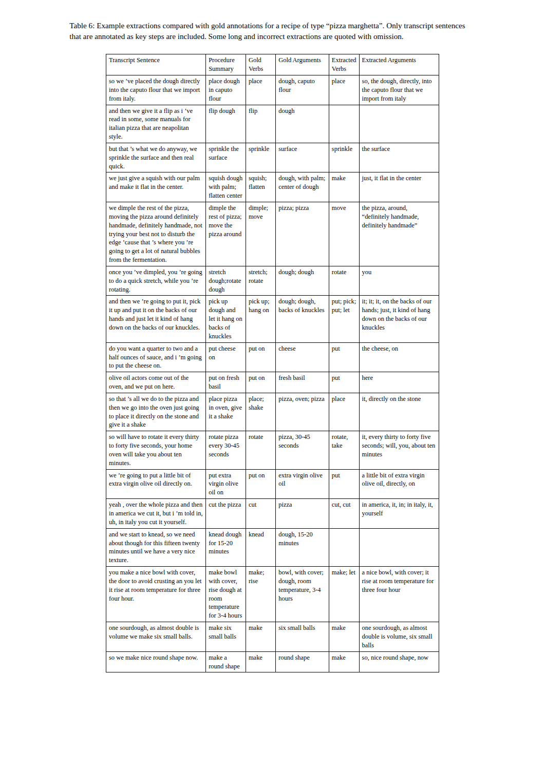Table 6: Example extractions compared with gold annotations for a recipe of type “pizza marghetta”. Only transcript sentences that are annotated as key steps are included. Some long and incorrect extractions are quoted with omission.
| Transcript Sentence | Procedure Summary | Gold Verbs | Gold Arguments | Extracted Verbs | Extracted Arguments |
| --- | --- | --- | --- | --- | --- |
| so we ’ve placed the dough directly into the caputo flour that we import from italy. | place dough in caputo flour | place | dough, caputo flour | place | so, the dough, directly, into the caputo flour that we import from italy |
| and then we give it a flip as i ’ve read in some, some manuals for italian pizza that are neapolitan style. | flip dough | flip | dough | | |
| but that ’s what we do anyway, we sprinkle the surface and then real quick. | sprinkle the surface | sprinkle | surface | sprinkle | the surface |
| we just give a squish with our palm and make it flat in the center. | squish dough with palm; flatten center | squish; flatten | dough, with palm; center of dough | make | just, it flat in the center |
| we dimple the rest of the pizza, moving the pizza around definitely handmade, definitely handmade, not trying your best not to disturb the edge ’cause that ’s where you ’re going to get a lot of natural bubbles from the fermentation. | dimple the rest of pizza; move the pizza around | dimple; move | pizza; pizza | move | the pizza, around, “definitely handmade, definitely handmade” |
| once you ’ve dimpled, you ’re going to do a quick stretch, while you ’re rotating. | stretch dough;rotate dough | stretch; rotate | dough; dough | rotate | you |
| and then we ’re going to put it, pick it up and put it on the backs of our hands and just let it kind of hang down on the backs of our knuckles. | pick up dough and let it hang on backs of knuckles | pick up; hang on | dough; dough, backs of knuckles | put; pick; put; let | it; it; it, on the backs of our hands; just, it kind of hang down on the backs of our knuckles |
| do you want a quarter to two and a half ounces of sauce, and i ’m going to put the cheese on. | put cheese on | put on | cheese | put | the cheese, on |
| olive oil actors come out of the oven, and we put on here. | put on fresh basil | put on | fresh basil | put | here |
| so that ’s all we do to the pizza and then we go into the oven just going to place it directly on the stone and give it a shake | place pizza in oven, give it a shake | place; shake | pizza, oven; pizza | place | it, directly on the stone |
| so will have to rotate it every thirty to forty five seconds, your home oven will take you about ten minutes. | rotate pizza every 30-45 seconds | rotate | pizza, 30-45 seconds | rotate, take | it, every thirty to forty five seconds; will, you, about ten minutes |
| we ’re going to put a little bit of extra virgin olive oil directly on. | put extra virgin olive oil on | put on | extra virgin olive oil | put | a little bit of extra virgin olive oil, directly, on |
| yeah , over the whole pizza and then in america we cut it, but i ’m told in, uh, in italy you cut it yourself. | cut the pizza | cut | pizza | cut, cut | in america, it, in; in italy, it, yourself |
| and we start to knead, so we need about though for this fifteen twenty minutes until we have a very nice texture. | knead dough for 15-20 minutes | knead | dough, 15-20 minutes | | |
| you make a nice bowl with cover, the door to avoid crusting an you let it rise at room temperature for three four hour. | make bowl with cover, rise dough at room temperature for 3-4 hours | make; rise | bowl, with cover; dough, room temperature, 3-4 hours | make; let | a nice bowl, with cover; it rise at room temperature for three four hour |
| one sourdough, as almost double is volume we make six small balls. | make six small balls | make | six small balls | make | one sourdough, as almost double is volume, six small balls |
| so we make nice round shape now. | make a round shape | make | round shape | make | so, nice round shape, now |